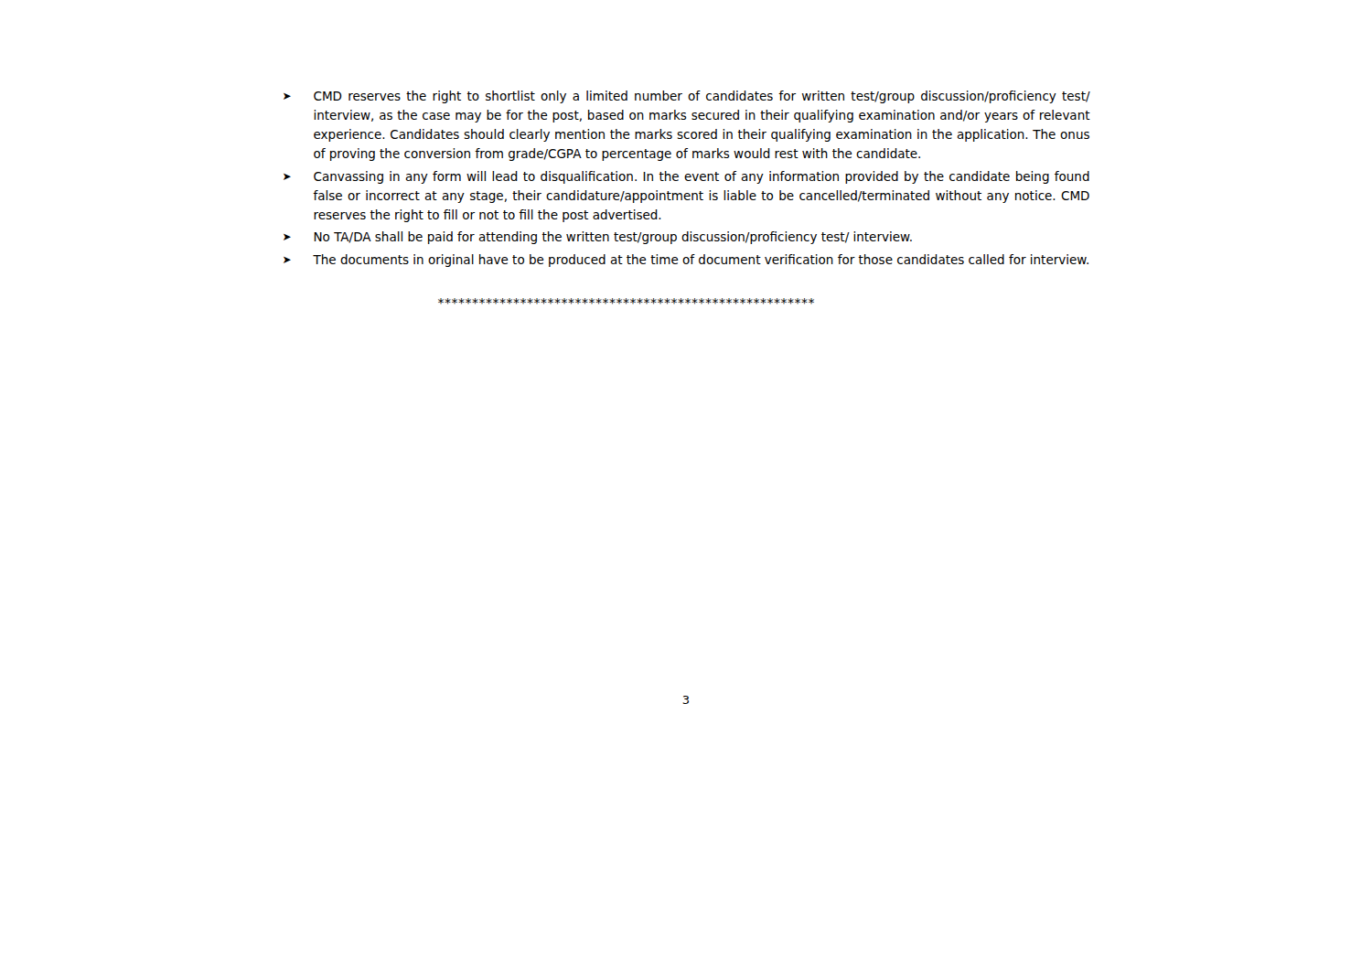CMD reserves the right to shortlist only a limited number of candidates for written test/group discussion/proficiency test/ interview, as the case may be for the post, based on marks secured in their qualifying examination and/or years of relevant experience. Candidates should clearly mention the marks scored in their qualifying examination in the application. The onus of proving the conversion from grade/CGPA to percentage of marks would rest with the candidate.
Canvassing in any form will lead to disqualification. In the event of any information provided by the candidate being found false or incorrect at any stage, their candidature/appointment is liable to be cancelled/terminated without any notice. CMD reserves the right to fill or not to fill the post advertised.
No TA/DA shall be paid for attending the written test/group discussion/proficiency test/ interview.
The documents in original have to be produced at the time of document verification for those candidates called for interview.
*******************************************************
3